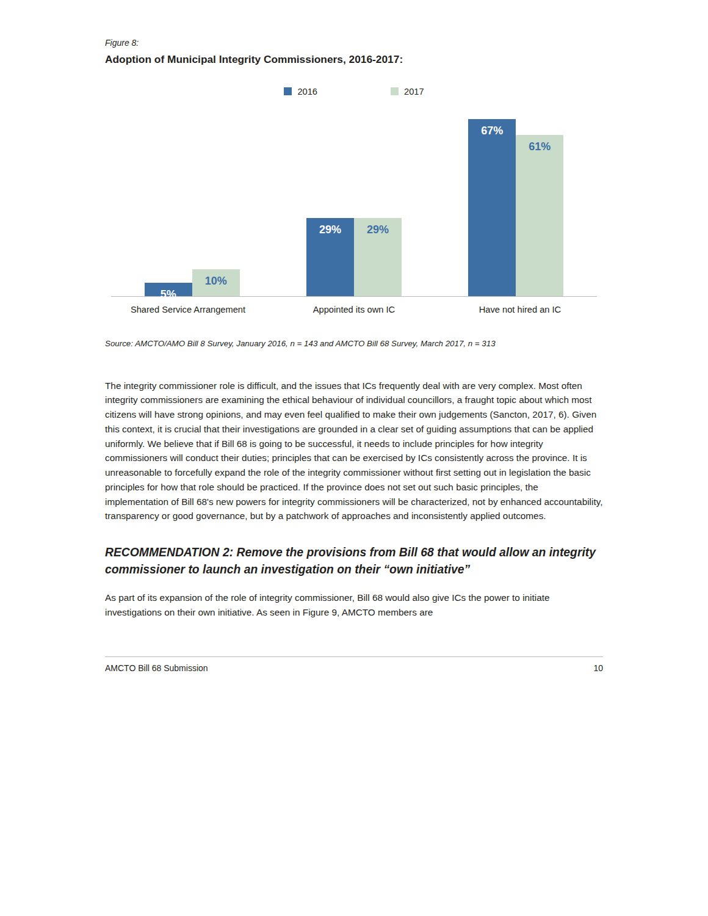Figure 8:
Adoption of Municipal Integrity Commissioners, 2016-2017:
2016
2017
5%
10%
29%
29%
67%
61%
Shared Service Arrangement
Appointed its own IC
Have not hired an IC
Source: AMCTO/AMO Bill 8 Survey, January 2016, n = 143 and AMCTO Bill 68 Survey, March 2017, n = 313
The integrity commissioner role is difficult, and the issues that ICs frequently deal with are very complex. Most often integrity commissioners are examining the ethical behaviour of individual councillors, a fraught topic about which most citizens will have strong opinions, and may even feel qualified to make their own judgements (Sancton, 2017, 6). Given this context, it is crucial that their investigations are grounded in a clear set of guiding assumptions that can be applied uniformly. We believe that if Bill 68 is going to be successful, it needs to include principles for how integrity commissioners will conduct their duties; principles that can be exercised by ICs consistently across the province. It is unreasonable to forcefully expand the role of the integrity commissioner without first setting out in legislation the basic principles for how that role should be practiced. If the province does not set out such basic principles, the implementation of Bill 68's new powers for integrity commissioners will be characterized, not by enhanced accountability, transparency or good governance, but by a patchwork of approaches and inconsistently applied outcomes.
RECOMMENDATION 2: Remove the provisions from Bill 68 that would allow an integrity commissioner to launch an investigation on their “own initiative”
As part of its expansion of the role of integrity commissioner, Bill 68 would also give ICs the power to initiate investigations on their own initiative. As seen in Figure 9, AMCTO members are
AMCTO Bill 68 Submission 10